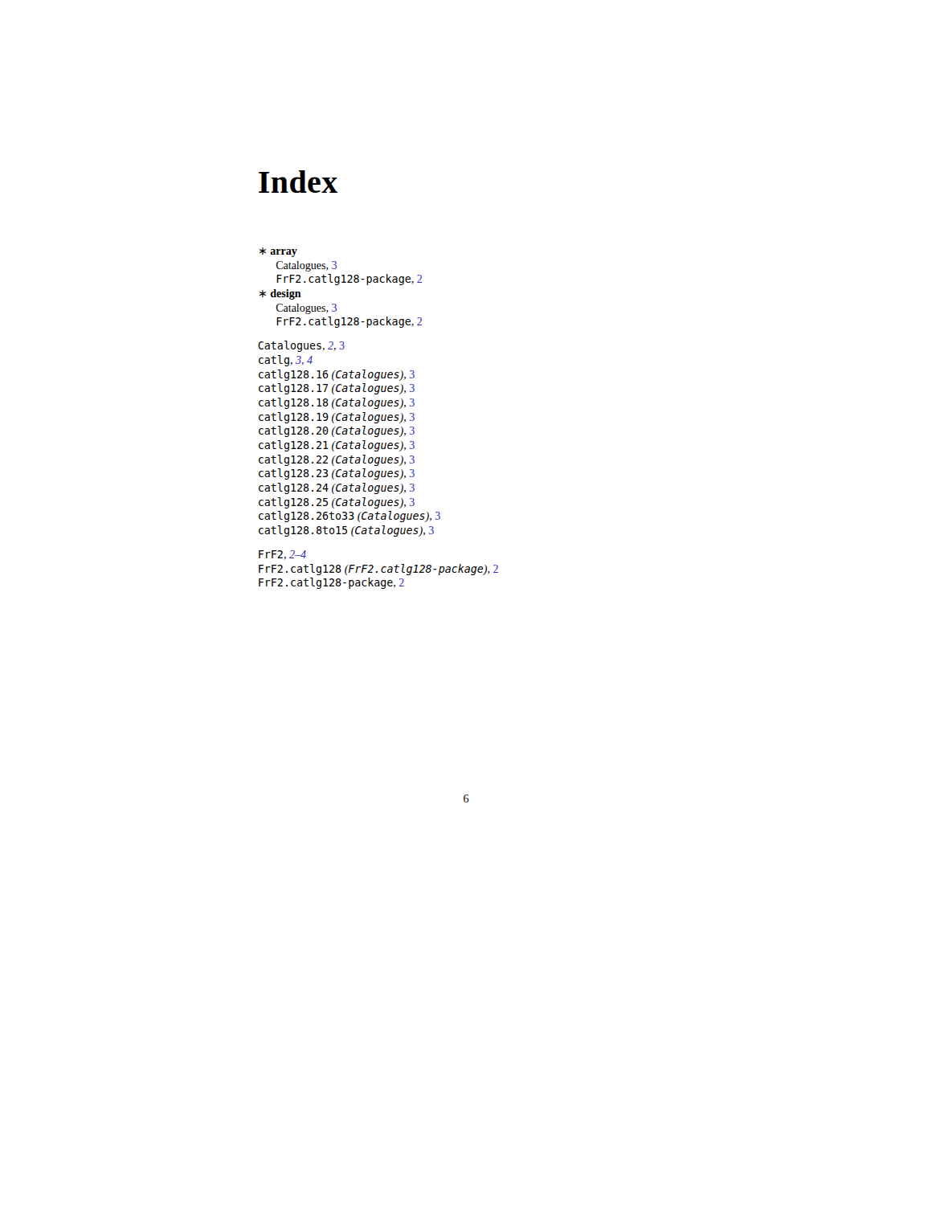Index
∗ array
Catalogues, 3
FrF2.catlg128-package, 2
∗ design
Catalogues, 3
FrF2.catlg128-package, 2
Catalogues, 2, 3
catlg, 3, 4
catlg128.16 (Catalogues), 3
catlg128.17 (Catalogues), 3
catlg128.18 (Catalogues), 3
catlg128.19 (Catalogues), 3
catlg128.20 (Catalogues), 3
catlg128.21 (Catalogues), 3
catlg128.22 (Catalogues), 3
catlg128.23 (Catalogues), 3
catlg128.24 (Catalogues), 3
catlg128.25 (Catalogues), 3
catlg128.26to33 (Catalogues), 3
catlg128.8to15 (Catalogues), 3
FrF2, 2–4
FrF2.catlg128 (FrF2.catlg128-package), 2
FrF2.catlg128-package, 2
6